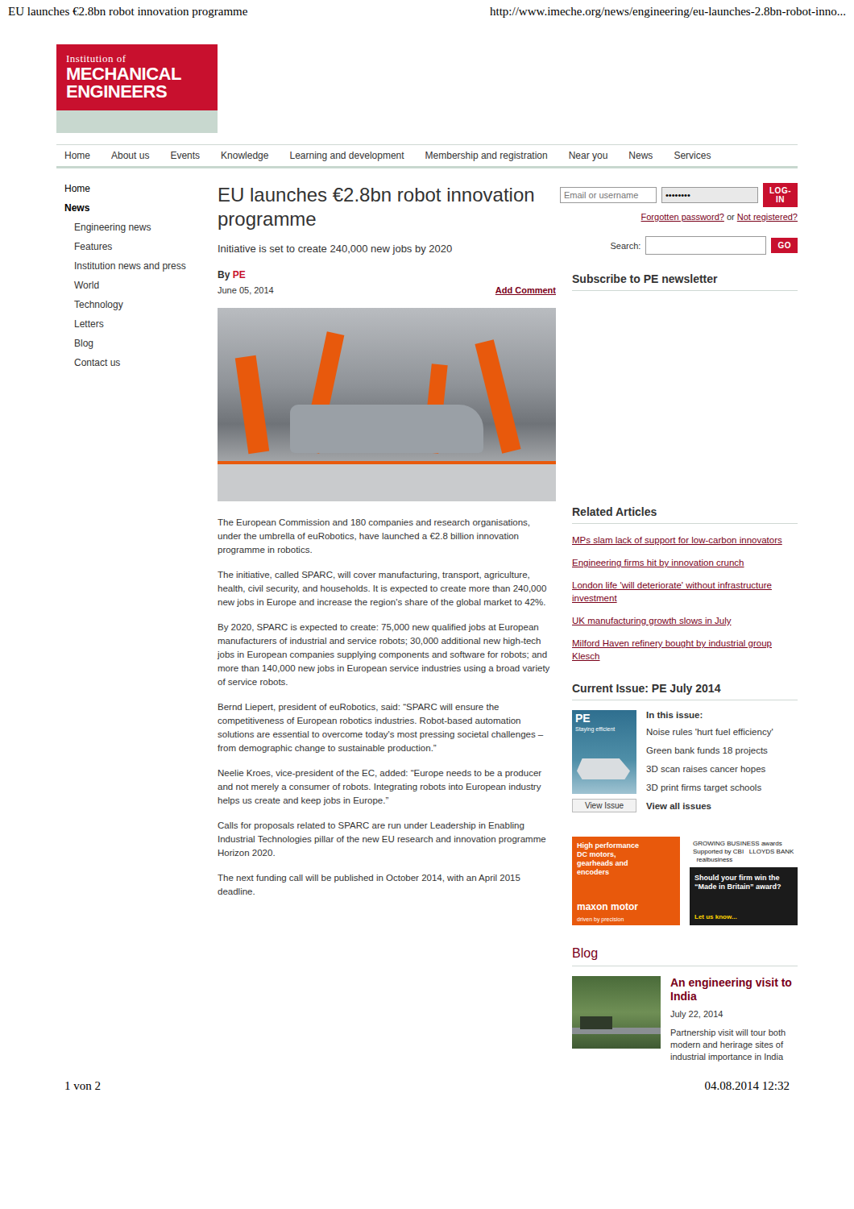EU launches €2.8bn robot innovation programme
http://www.imeche.org/news/engineering/eu-launches-2.8bn-robot-inno...
Institution of
MECHANICAL
ENGINEERS
Home
About us
Events
Knowledge
Learning and development
Membership and registration
Near you
News
Services
Home
News
Engineering news
Features
Institution news and press
World
Technology
Letters
Blog
Contact us
EU launches €2.8bn robot innovation programme
Initiative is set to create 240,000 new jobs by 2020
By PE
June 05, 2014 Add Comment
The European Commission and 180 companies and research organisations, under the umbrella of euRobotics, have launched a €2.8 billion innovation programme in robotics.
The initiative, called SPARC, will cover manufacturing, transport, agriculture, health, civil security, and households. It is expected to create more than 240,000 new jobs in Europe and increase the region's share of the global market to 42%.
By 2020, SPARC is expected to create: 75,000 new qualified jobs at European manufacturers of industrial and service robots; 30,000 additional new high-tech jobs in European companies supplying components and software for robots; and more than 140,000 new jobs in European service industries using a broad variety of service robots.
Bernd Liepert, president of euRobotics, said: “SPARC will ensure the competitiveness of European robotics industries. Robot-based automation solutions are essential to overcome today's most pressing societal challenges – from demographic change to sustainable production.”
Neelie Kroes, vice-president of the EC, added: “Europe needs to be a producer and not merely a consumer of robots. Integrating robots into European industry helps us create and keep jobs in Europe.”
Calls for proposals related to SPARC are run under Leadership in Enabling Industrial Technologies pillar of the new EU research and innovation programme Horizon 2020.
The next funding call will be published in October 2014, with an April 2015 deadline.
LOG-IN
Forgotten password? or Not registered?
Search: GO
Subscribe to PE newsletter
Related Articles
MPs slam lack of support for low-carbon innovators
Engineering firms hit by innovation crunch
London life 'will deteriorate' without infrastructure investment
UK manufacturing growth slows in July
Milford Haven refinery bought by industrial group Klesch
Current Issue: PE July 2014
PE
Staying efficient
View Issue
In this issue:
Noise rules 'hurt fuel efficiency'
Green bank funds 18 projects
3D scan raises cancer hopes
3D print firms target schools
View all issues
High performance
DC motors,
gearheads and
encoders
maxon motor
driven by precision
GROWING BUSINESS awards Supported by CBI LLOYDS BANK realbusiness
Should your firm win the “Made in Britain” award?
Let us know...
Blog
An engineering visit to India
July 22, 2014
Partnership visit will tour both modern and herirage sites of industrial importance in India
1 von 2
04.08.2014 12:32